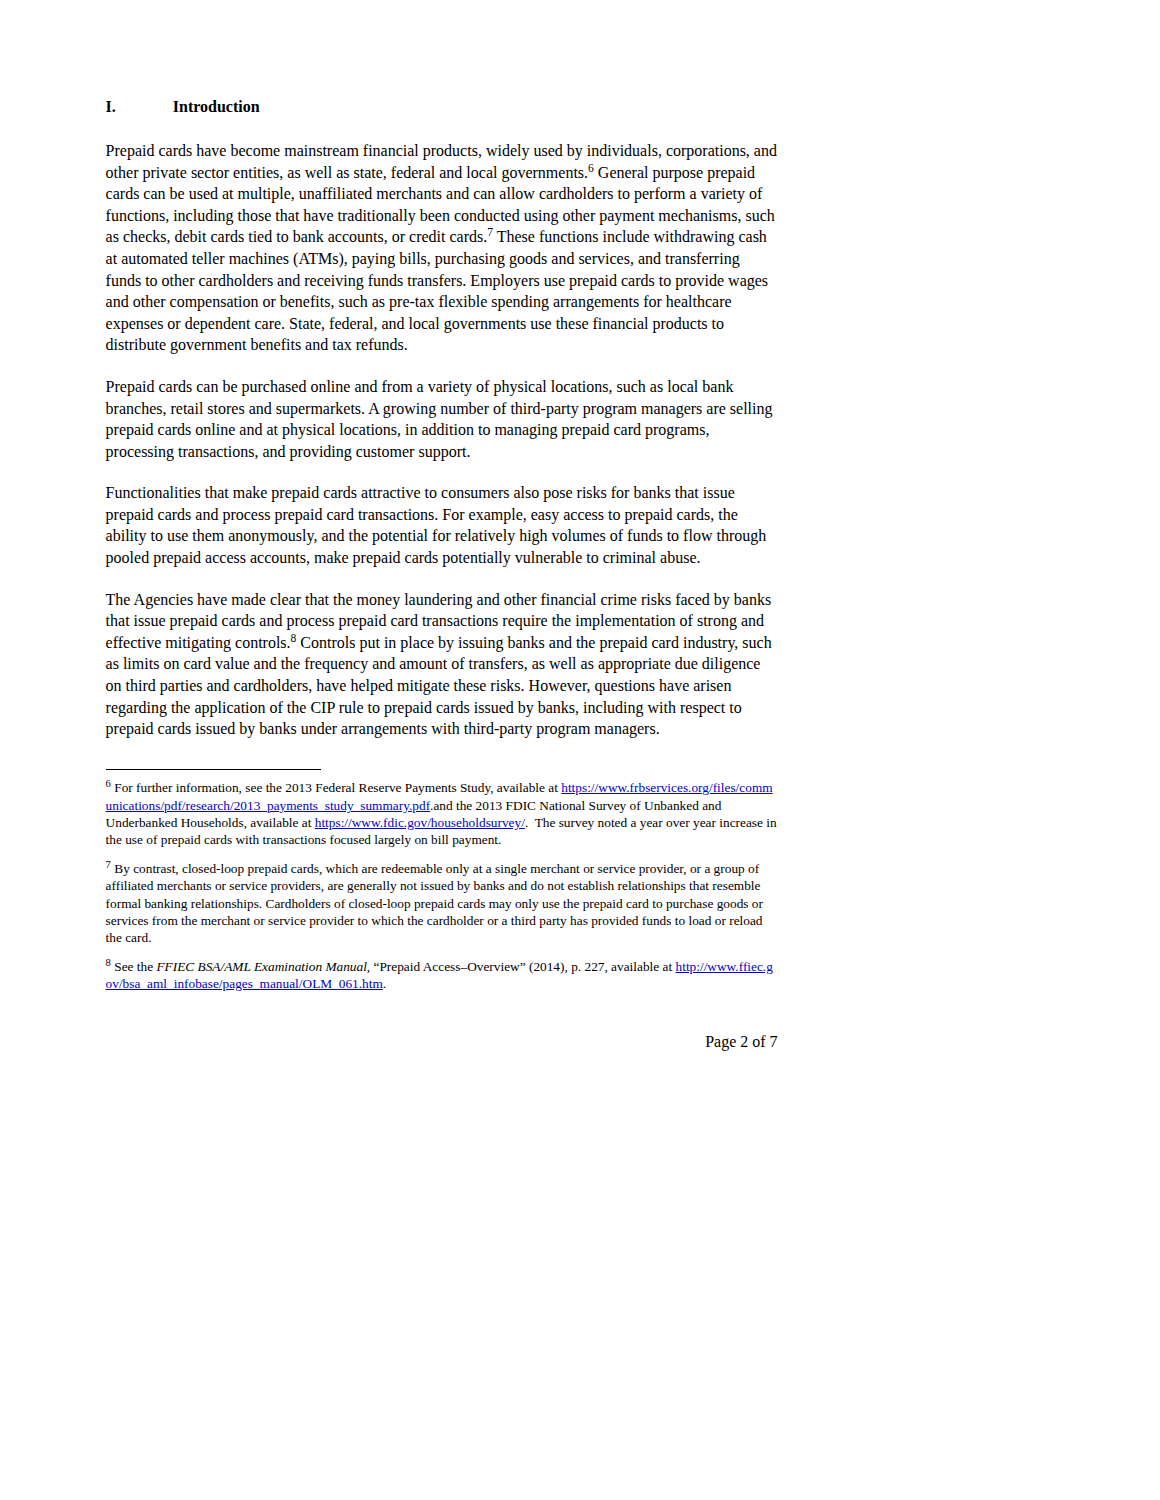I. Introduction
Prepaid cards have become mainstream financial products, widely used by individuals, corporations, and other private sector entities, as well as state, federal and local governments.6 General purpose prepaid cards can be used at multiple, unaffiliated merchants and can allow cardholders to perform a variety of functions, including those that have traditionally been conducted using other payment mechanisms, such as checks, debit cards tied to bank accounts, or credit cards.7 These functions include withdrawing cash at automated teller machines (ATMs), paying bills, purchasing goods and services, and transferring funds to other cardholders and receiving funds transfers. Employers use prepaid cards to provide wages and other compensation or benefits, such as pre-tax flexible spending arrangements for healthcare expenses or dependent care. State, federal, and local governments use these financial products to distribute government benefits and tax refunds.
Prepaid cards can be purchased online and from a variety of physical locations, such as local bank branches, retail stores and supermarkets. A growing number of third-party program managers are selling prepaid cards online and at physical locations, in addition to managing prepaid card programs, processing transactions, and providing customer support.
Functionalities that make prepaid cards attractive to consumers also pose risks for banks that issue prepaid cards and process prepaid card transactions. For example, easy access to prepaid cards, the ability to use them anonymously, and the potential for relatively high volumes of funds to flow through pooled prepaid access accounts, make prepaid cards potentially vulnerable to criminal abuse.
The Agencies have made clear that the money laundering and other financial crime risks faced by banks that issue prepaid cards and process prepaid card transactions require the implementation of strong and effective mitigating controls.8 Controls put in place by issuing banks and the prepaid card industry, such as limits on card value and the frequency and amount of transfers, as well as appropriate due diligence on third parties and cardholders, have helped mitigate these risks. However, questions have arisen regarding the application of the CIP rule to prepaid cards issued by banks, including with respect to prepaid cards issued by banks under arrangements with third-party program managers.
6 For further information, see the 2013 Federal Reserve Payments Study, available at https://www.frbservices.org/files/communications/pdf/research/2013_payments_study_summary.pdf.and the 2013 FDIC National Survey of Unbanked and Underbanked Households, available at https://www.fdic.gov/householdsurvey/. The survey noted a year over year increase in the use of prepaid cards with transactions focused largely on bill payment.
7 By contrast, closed-loop prepaid cards, which are redeemable only at a single merchant or service provider, or a group of affiliated merchants or service providers, are generally not issued by banks and do not establish relationships that resemble formal banking relationships. Cardholders of closed-loop prepaid cards may only use the prepaid card to purchase goods or services from the merchant or service provider to which the cardholder or a third party has provided funds to load or reload the card.
8 See the FFIEC BSA/AML Examination Manual, “Prepaid Access–Overview” (2014), p. 227, available at http://www.ffiec.gov/bsa_aml_infobase/pages_manual/OLM_061.htm.
Page 2 of 7